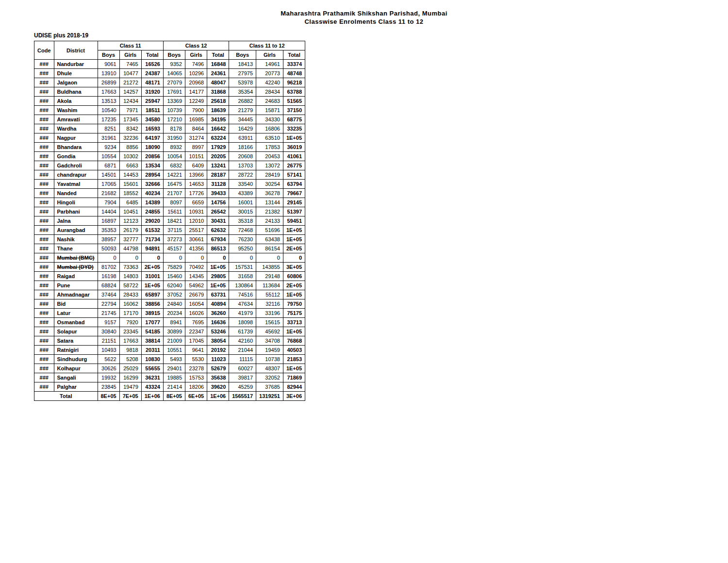Maharashtra Prathamik Shikshan Parishad, Mumbai
Classwise Enrolments Class 11 to 12
UDISE plus 2018-19
| Code | District | Class 11 | Class 12 | Class 11 to 12 |
| --- | --- | --- | --- | --- |
| Boys | Girls | Total | Boys | Girls | Total | Boys | Girls | Total |
| ### | Nandurbar | 9061 | 7465 | 16526 | 9352 | 7496 | 16848 | 18413 | 14961 | 33374 |
| ### | Dhule | 13910 | 10477 | 24387 | 14065 | 10296 | 24361 | 27975 | 20773 | 48748 |
| ### | Jalgaon | 26899 | 21272 | 48171 | 27079 | 20968 | 48047 | 53978 | 42240 | 96218 |
| ### | Buldhana | 17663 | 14257 | 31920 | 17691 | 14177 | 31868 | 35354 | 28434 | 63788 |
| ### | Akola | 13513 | 12434 | 25947 | 13369 | 12249 | 25618 | 26882 | 24683 | 51565 |
| ### | Washim | 10540 | 7971 | 18511 | 10739 | 7900 | 18639 | 21279 | 15871 | 37150 |
| ### | Amravati | 17235 | 17345 | 34580 | 17210 | 16985 | 34195 | 34445 | 34330 | 68775 |
| ### | Wardha | 8251 | 8342 | 16593 | 8178 | 8464 | 16642 | 16429 | 16806 | 33235 |
| ### | Nagpur | 31961 | 32236 | 64197 | 31950 | 31274 | 63224 | 63911 | 63510 | 1E+05 |
| ### | Bhandara | 9234 | 8856 | 18090 | 8932 | 8997 | 17929 | 18166 | 17853 | 36019 |
| ### | Gondia | 10554 | 10302 | 20856 | 10054 | 10151 | 20205 | 20608 | 20453 | 41061 |
| ### | Gadchroli | 6871 | 6663 | 13534 | 6832 | 6409 | 13241 | 13703 | 13072 | 26775 |
| ### | chandrapur | 14501 | 14453 | 28954 | 14221 | 13966 | 28187 | 28722 | 28419 | 57141 |
| ### | Yavatmal | 17065 | 15601 | 32666 | 16475 | 14653 | 31128 | 33540 | 30254 | 63794 |
| ### | Nanded | 21682 | 18552 | 40234 | 21707 | 17726 | 39433 | 43389 | 36278 | 79667 |
| ### | Hingoli | 7904 | 6485 | 14389 | 8097 | 6659 | 14756 | 16001 | 13144 | 29145 |
| ### | Parbhani | 14404 | 10451 | 24855 | 15611 | 10931 | 26542 | 30015 | 21382 | 51397 |
| ### | Jalna | 16897 | 12123 | 29020 | 18421 | 12010 | 30431 | 35318 | 24133 | 59451 |
| ### | Aurangbad | 35353 | 26179 | 61532 | 37115 | 25517 | 62632 | 72468 | 51696 | 1E+05 |
| ### | Nashik | 38957 | 32777 | 71734 | 37273 | 30661 | 67934 | 76230 | 63438 | 1E+05 |
| ### | Thane | 50093 | 44798 | 94891 | 45157 | 41356 | 86513 | 95250 | 86154 | 2E+05 |
| ### | Mumbai (BMC) | 0 | 0 | 0 | 0 | 0 | 0 | 0 | 0 | 0 |
| ### | Mumbai (DYD) | 81702 | 73363 | 2E+05 | 75829 | 70492 | 1E+05 | 157531 | 143855 | 3E+05 |
| ### | Raigad | 16198 | 14803 | 31001 | 15460 | 14345 | 29805 | 31658 | 29148 | 60806 |
| ### | Pune | 68824 | 58722 | 1E+05 | 62040 | 54962 | 1E+05 | 130864 | 113684 | 2E+05 |
| ### | Ahmadnagar | 37464 | 28433 | 65897 | 37052 | 26679 | 63731 | 74516 | 55112 | 1E+05 |
| ### | Bid | 22794 | 16062 | 38856 | 24840 | 16054 | 40894 | 47634 | 32116 | 79750 |
| ### | Latur | 21745 | 17170 | 38915 | 20234 | 16026 | 36260 | 41979 | 33196 | 75175 |
| ### | Osmanbad | 9157 | 7920 | 17077 | 8941 | 7695 | 16636 | 18098 | 15615 | 33713 |
| ### | Solapur | 30840 | 23345 | 54185 | 30899 | 22347 | 53246 | 61739 | 45692 | 1E+05 |
| ### | Satara | 21151 | 17663 | 38814 | 21009 | 17045 | 38054 | 42160 | 34708 | 76868 |
| ### | Ratnigiri | 10493 | 9818 | 20311 | 10551 | 9641 | 20192 | 21044 | 19459 | 40503 |
| ### | Sindhudurg | 5622 | 5208 | 10830 | 5493 | 5530 | 11023 | 11115 | 10738 | 21853 |
| ### | Kolhapur | 30626 | 25029 | 55655 | 29401 | 23278 | 52679 | 60027 | 48307 | 1E+05 |
| ### | Sangali | 19932 | 16299 | 36231 | 19885 | 15753 | 35638 | 39817 | 32052 | 71869 |
| ### | Palghar | 23845 | 19479 | 43324 | 21414 | 18206 | 39620 | 45259 | 37685 | 82944 |
| Total | 8E+05 | 7E+05 | 1E+06 | 8E+05 | 6E+05 | 1E+06 | 1565517 | 1319251 | 3E+06 |